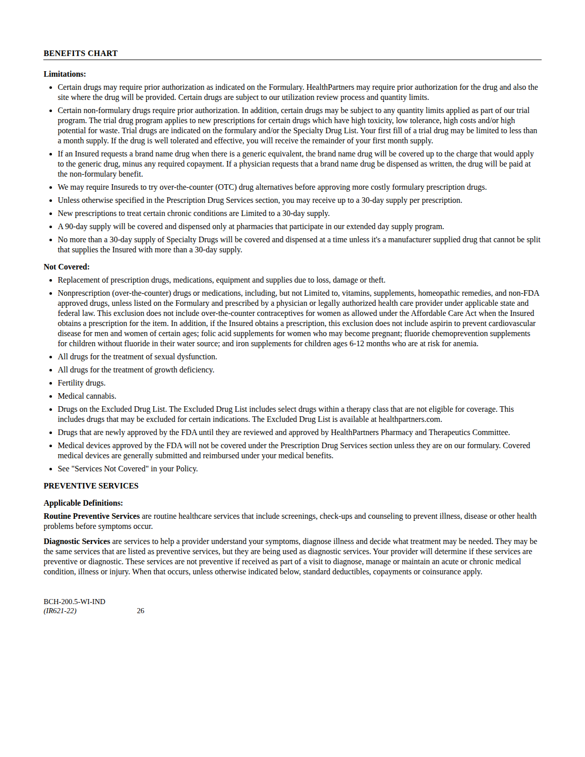BENEFITS CHART
Limitations:
Certain drugs may require prior authorization as indicated on the Formulary. HealthPartners may require prior authorization for the drug and also the site where the drug will be provided. Certain drugs are subject to our utilization review process and quantity limits.
Certain non-formulary drugs require prior authorization. In addition, certain drugs may be subject to any quantity limits applied as part of our trial program. The trial drug program applies to new prescriptions for certain drugs which have high toxicity, low tolerance, high costs and/or high potential for waste. Trial drugs are indicated on the formulary and/or the Specialty Drug List. Your first fill of a trial drug may be limited to less than a month supply. If the drug is well tolerated and effective, you will receive the remainder of your first month supply.
If an Insured requests a brand name drug when there is a generic equivalent, the brand name drug will be covered up to the charge that would apply to the generic drug, minus any required copayment. If a physician requests that a brand name drug be dispensed as written, the drug will be paid at the non-formulary benefit.
We may require Insureds to try over-the-counter (OTC) drug alternatives before approving more costly formulary prescription drugs.
Unless otherwise specified in the Prescription Drug Services section, you may receive up to a 30-day supply per prescription.
New prescriptions to treat certain chronic conditions are Limited to a 30-day supply.
A 90-day supply will be covered and dispensed only at pharmacies that participate in our extended day supply program.
No more than a 30-day supply of Specialty Drugs will be covered and dispensed at a time unless it's a manufacturer supplied drug that cannot be split that supplies the Insured with more than a 30-day supply.
Not Covered:
Replacement of prescription drugs, medications, equipment and supplies due to loss, damage or theft.
Nonprescription (over-the-counter) drugs or medications, including, but not Limited to, vitamins, supplements, homeopathic remedies, and non-FDA approved drugs, unless listed on the Formulary and prescribed by a physician or legally authorized health care provider under applicable state and federal law. This exclusion does not include over-the-counter contraceptives for women as allowed under the Affordable Care Act when the Insured obtains a prescription for the item. In addition, if the Insured obtains a prescription, this exclusion does not include aspirin to prevent cardiovascular disease for men and women of certain ages; folic acid supplements for women who may become pregnant; fluoride chemoprevention supplements for children without fluoride in their water source; and iron supplements for children ages 6-12 months who are at risk for anemia.
All drugs for the treatment of sexual dysfunction.
All drugs for the treatment of growth deficiency.
Fertility drugs.
Medical cannabis.
Drugs on the Excluded Drug List. The Excluded Drug List includes select drugs within a therapy class that are not eligible for coverage. This includes drugs that may be excluded for certain indications. The Excluded Drug List is available at healthpartners.com.
Drugs that are newly approved by the FDA until they are reviewed and approved by HealthPartners Pharmacy and Therapeutics Committee.
Medical devices approved by the FDA will not be covered under the Prescription Drug Services section unless they are on our formulary. Covered medical devices are generally submitted and reimbursed under your medical benefits.
See "Services Not Covered" in your Policy.
PREVENTIVE SERVICES
Applicable Definitions:
Routine Preventive Services are routine healthcare services that include screenings, check-ups and counseling to prevent illness, disease or other health problems before symptoms occur.
Diagnostic Services are services to help a provider understand your symptoms, diagnose illness and decide what treatment may be needed. They may be the same services that are listed as preventive services, but they are being used as diagnostic services. Your provider will determine if these services are preventive or diagnostic. These services are not preventive if received as part of a visit to diagnose, manage or maintain an acute or chronic medical condition, illness or injury. When that occurs, unless otherwise indicated below, standard deductibles, copayments or coinsurance apply.
BCH-200.5-WI-IND
(IR621-22)
26